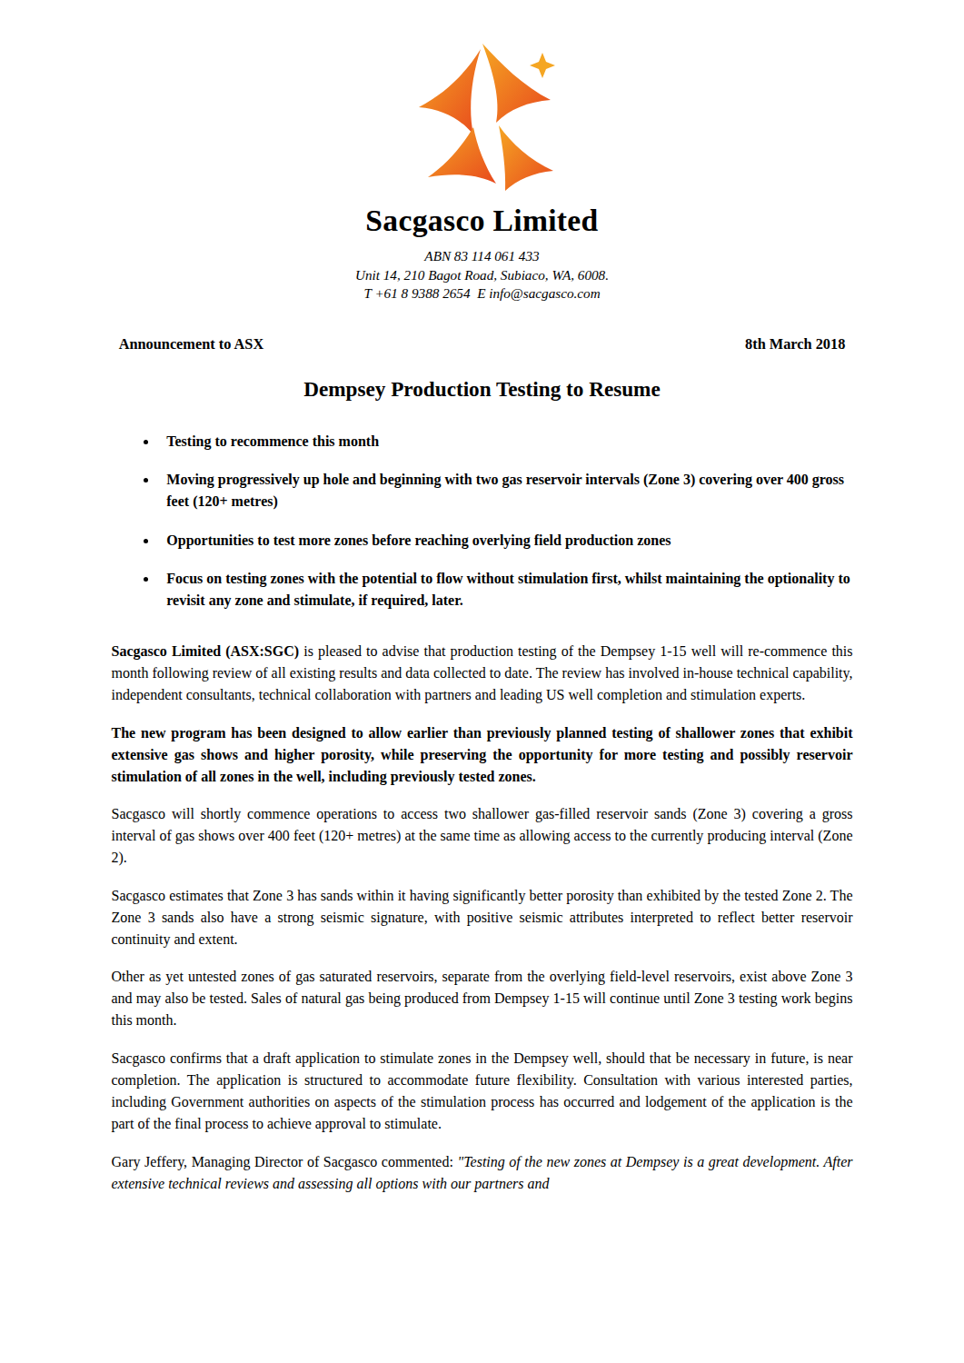Sacgasco Limited
ABN 83 114 061 433
Unit 14, 210 Bagot Road, Subiaco, WA, 6008.
T +61 8 9388 2654 E info@sacgasco.com
Announcement to ASX 8th March 2018
Dempsey Production Testing to Resume
Testing to recommence this month
Moving progressively up hole and beginning with two gas reservoir intervals (Zone 3) covering over 400 gross feet (120+ metres)
Opportunities to test more zones before reaching overlying field production zones
Focus on testing zones with the potential to flow without stimulation first, whilst maintaining the optionality to revisit any zone and stimulate, if required, later.
Sacgasco Limited (ASX:SGC) is pleased to advise that production testing of the Dempsey 1-15 well will re-commence this month following review of all existing results and data collected to date. The review has involved in-house technical capability, independent consultants, technical collaboration with partners and leading US well completion and stimulation experts.
The new program has been designed to allow earlier than previously planned testing of shallower zones that exhibit extensive gas shows and higher porosity, while preserving the opportunity for more testing and possibly reservoir stimulation of all zones in the well, including previously tested zones.
Sacgasco will shortly commence operations to access two shallower gas-filled reservoir sands (Zone 3) covering a gross interval of gas shows over 400 feet (120+ metres) at the same time as allowing access to the currently producing interval (Zone 2).
Sacgasco estimates that Zone 3 has sands within it having significantly better porosity than exhibited by the tested Zone 2. The Zone 3 sands also have a strong seismic signature, with positive seismic attributes interpreted to reflect better reservoir continuity and extent.
Other as yet untested zones of gas saturated reservoirs, separate from the overlying field-level reservoirs, exist above Zone 3 and may also be tested. Sales of natural gas being produced from Dempsey 1-15 will continue until Zone 3 testing work begins this month.
Sacgasco confirms that a draft application to stimulate zones in the Dempsey well, should that be necessary in future, is near completion. The application is structured to accommodate future flexibility. Consultation with various interested parties, including Government authorities on aspects of the stimulation process has occurred and lodgement of the application is the part of the final process to achieve approval to stimulate.
Gary Jeffery, Managing Director of Sacgasco commented: "Testing of the new zones at Dempsey is a great development. After extensive technical reviews and assessing all options with our partners and